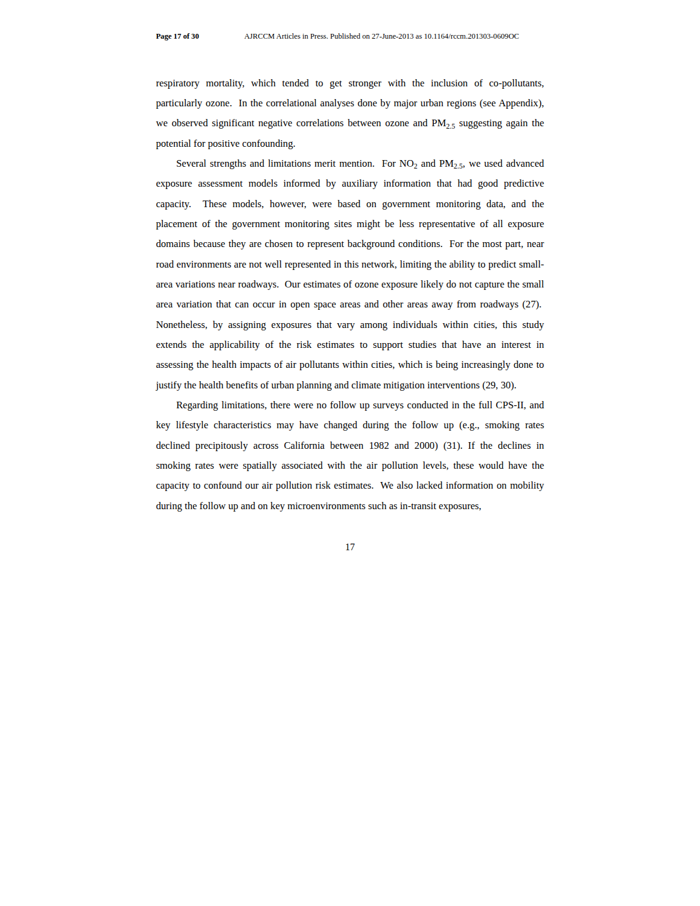Page 17 of 30
AJRCCM Articles in Press. Published on 27-June-2013 as 10.1164/rccm.201303-0609OC
respiratory mortality, which tended to get stronger with the inclusion of co-pollutants, particularly ozone. In the correlational analyses done by major urban regions (see Appendix), we observed significant negative correlations between ozone and PM2.5 suggesting again the potential for positive confounding.
Several strengths and limitations merit mention. For NO2 and PM2.5, we used advanced exposure assessment models informed by auxiliary information that had good predictive capacity. These models, however, were based on government monitoring data, and the placement of the government monitoring sites might be less representative of all exposure domains because they are chosen to represent background conditions. For the most part, near road environments are not well represented in this network, limiting the ability to predict small-area variations near roadways. Our estimates of ozone exposure likely do not capture the small area variation that can occur in open space areas and other areas away from roadways (27). Nonetheless, by assigning exposures that vary among individuals within cities, this study extends the applicability of the risk estimates to support studies that have an interest in assessing the health impacts of air pollutants within cities, which is being increasingly done to justify the health benefits of urban planning and climate mitigation interventions (29, 30).
Regarding limitations, there were no follow up surveys conducted in the full CPS-II, and key lifestyle characteristics may have changed during the follow up (e.g., smoking rates declined precipitously across California between 1982 and 2000) (31). If the declines in smoking rates were spatially associated with the air pollution levels, these would have the capacity to confound our air pollution risk estimates. We also lacked information on mobility during the follow up and on key microenvironments such as in-transit exposures,
17